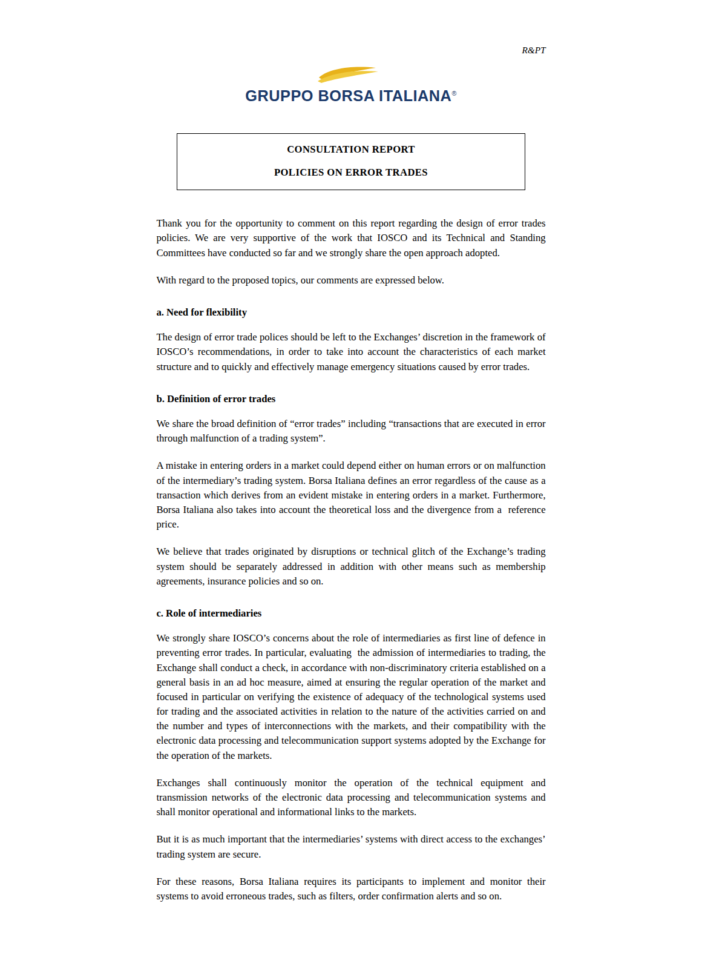R&PT
GRUPPO BORSA ITALIANA®
CONSULTATION REPORT
POLICIES ON ERROR TRADES
Thank you for the opportunity to comment on this report regarding the design of error trades policies. We are very supportive of the work that IOSCO and its Technical and Standing Committees have conducted so far and we strongly share the open approach adopted.
With regard to the proposed topics, our comments are expressed below.
a. Need for flexibility
The design of error trade polices should be left to the Exchanges’ discretion in the framework of IOSCO’s recommendations, in order to take into account the characteristics of each market structure and to quickly and effectively manage emergency situations caused by error trades.
b. Definition of error trades
We share the broad definition of “error trades” including “transactions that are executed in error through malfunction of a trading system”.
A mistake in entering orders in a market could depend either on human errors or on malfunction of the intermediary’s trading system. Borsa Italiana defines an error regardless of the cause as a transaction which derives from an evident mistake in entering orders in a market. Furthermore, Borsa Italiana also takes into account the theoretical loss and the divergence from a reference price.
We believe that trades originated by disruptions or technical glitch of the Exchange’s trading system should be separately addressed in addition with other means such as membership agreements, insurance policies and so on.
c. Role of intermediaries
We strongly share IOSCO’s concerns about the role of intermediaries as first line of defence in preventing error trades. In particular, evaluating the admission of intermediaries to trading, the Exchange shall conduct a check, in accordance with non-discriminatory criteria established on a general basis in an ad hoc measure, aimed at ensuring the regular operation of the market and focused in particular on verifying the existence of adequacy of the technological systems used for trading and the associated activities in relation to the nature of the activities carried on and the number and types of interconnections with the markets, and their compatibility with the electronic data processing and telecommunication support systems adopted by the Exchange for the operation of the markets.
Exchanges shall continuously monitor the operation of the technical equipment and transmission networks of the electronic data processing and telecommunication systems and shall monitor operational and informational links to the markets.
But it is as much important that the intermediaries’ systems with direct access to the exchanges’ trading system are secure.
For these reasons, Borsa Italiana requires its participants to implement and monitor their systems to avoid erroneous trades, such as filters, order confirmation alerts and so on.